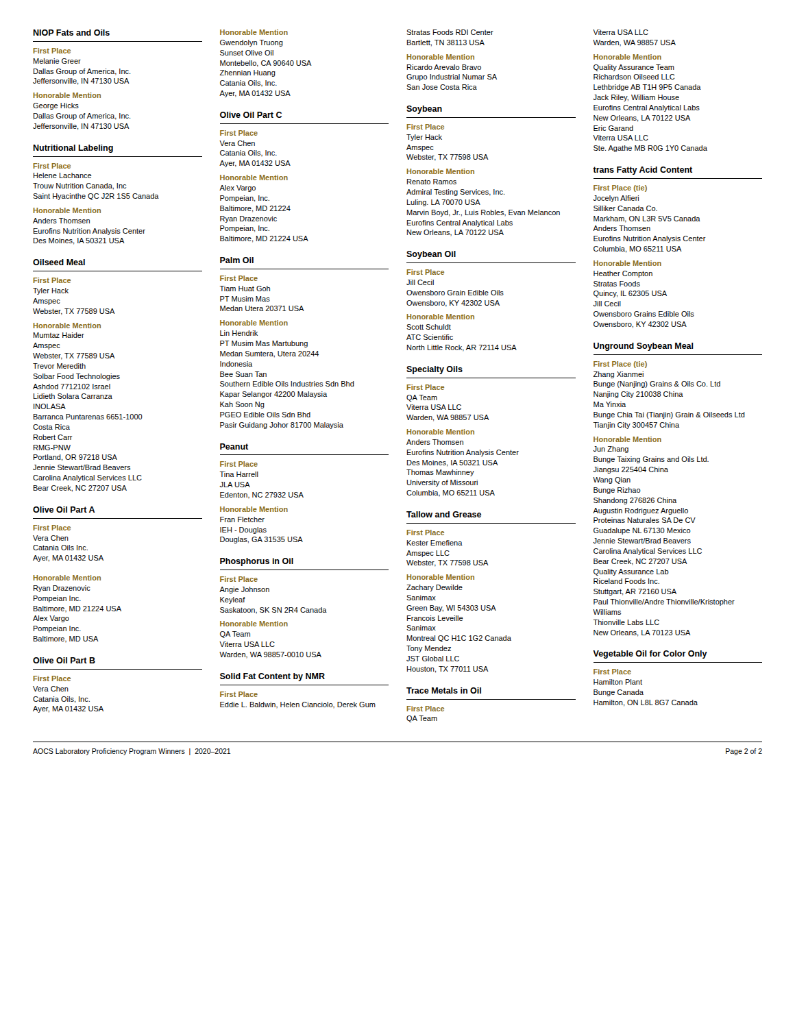NIOP Fats and Oils
First Place
Melanie Greer
Dallas Group of America, Inc.
Jeffersonville, IN 47130 USA
Honorable Mention
George Hicks
Dallas Group of America, Inc.
Jeffersonville, IN 47130 USA
Nutritional Labeling
First Place
Helene Lachance
Trouw Nutrition Canada, Inc
Saint Hyacinthe QC J2R 1S5 Canada
Honorable Mention
Anders Thomsen
Eurofins Nutrition Analysis Center
Des Moines, IA 50321 USA
Oilseed Meal
First Place
Tyler Hack
Amspec
Webster, TX 77589 USA
Honorable Mention
Mumtaz Haider
Amspec
Webster, TX 77589 USA
Trevor Meredith
Solbar Food Technologies
Ashdod 7712102 Israel
Lidieth Solara Carranza
INOLASA
Barranca Puntarenas 6651-1000
Costa Rica
Robert Carr
RMG-PNW
Portland, OR 97218 USA
Jennie Stewart/Brad Beavers
Carolina Analytical Services LLC
Bear Creek, NC 27207 USA
Olive Oil Part A
First Place
Vera Chen
Catania Oils Inc.
Ayer, MA 01432 USA
Honorable Mention
Ryan Drazenovic
Pompeian Inc.
Baltimore, MD 21224 USA
Alex Vargo
Pompeian Inc.
Baltimore, MD USA
Olive Oil Part B
First Place
Vera Chen
Catania Oils, Inc.
Ayer, MA 01432 USA
Honorable Mention
Gwendolyn Truong
Sunset Olive Oil
Montebello, CA 90640 USA
Zhennian Huang
Catania Oils, Inc.
Ayer, MA 01432 USA
Olive Oil Part C
First Place
Vera Chen
Catania Oils, Inc.
Ayer, MA 01432 USA
Honorable Mention
Alex Vargo
Pompeian, Inc.
Baltimore, MD 21224
Ryan Drazenovic
Pompeian, Inc.
Baltimore, MD 21224 USA
Palm Oil
First Place
Tiam Huat Goh
PT Musim Mas
Medan Utera 20371 USA
Honorable Mention
Lin Hendrik
PT Musim Mas Martubung
Medan Sumtera, Utera 20244
Indonesia
Bee Suan Tan
Southern Edible Oils Industries Sdn Bhd
Kapar Selangor 42200 Malaysia
Kah Soon Ng
PGEO Edible Oils Sdn Bhd
Pasir Guidang Johor 81700 Malaysia
Peanut
First Place
Tina Harrell
JLA USA
Edenton, NC 27932 USA
Honorable Mention
Fran Fletcher
IEH - Douglas
Douglas, GA 31535 USA
Phosphorus in Oil
First Place
Angie Johnson
Keyleaf
Saskatoon, SK SN 2R4 Canada
Honorable Mention
QA Team
Viterra USA LLC
Warden, WA 98857-0010 USA
Solid Fat Content by NMR
First Place
Eddie L. Baldwin, Helen Cianciolo, Derek Gum
Stratas Foods RDI Center
Bartlett, TN 38113 USA
Honorable Mention
Ricardo Arevalo Bravo
Grupo Industrial Numar SA
San Jose Costa Rica
Soybean
First Place
Tyler Hack
Amspec
Webster, TX 77598 USA
Honorable Mention
Renato Ramos
Admiral Testing Services, Inc.
Luling. LA 70070 USA
Marvin Boyd, Jr., Luis Robles, Evan Melancon
Eurofins Central Analytical Labs
New Orleans, LA 70122 USA
Soybean Oil
First Place
Jill Cecil
Owensboro Grain Edible Oils
Owensboro, KY 42302 USA
Honorable Mention
Scott Schuldt
ATC Scientific
North Little Rock, AR 72114 USA
Specialty Oils
First Place
QA Team
Viterra USA LLC
Warden, WA 98857 USA
Honorable Mention
Anders Thomsen
Eurofins Nutrition Analysis Center
Des Moines, IA 50321 USA
Thomas Mawhinney
University of Missouri
Columbia, MO 65211 USA
Tallow and Grease
First Place
Kester Emefiena
Amspec LLC
Webster, TX 77598 USA
Honorable Mention
Zachary Dewilde
Sanimax
Green Bay, WI 54303 USA
Francois Leveille
Sanimax
Montreal QC H1C 1G2 Canada
Tony Mendez
JST Global LLC
Houston, TX 77011 USA
Trace Metals in Oil
First Place
QA Team
Viterra USA LLC
Warden, WA 98857 USA
Honorable Mention
Quality Assurance Team
Richardson Oilseed LLC
Lethbridge AB T1H 9P5 Canada
Jack Riley, William House
Eurofins Central Analytical Labs
New Orleans, LA 70122 USA
Eric Garand
Viterra USA LLC
Ste. Agathe MB R0G 1Y0 Canada
trans Fatty Acid Content
First Place (tie)
Jocelyn Alfieri
Silliker Canada Co.
Markham, ON L3R 5V5 Canada
Anders Thomsen
Eurofins Nutrition Analysis Center
Columbia, MO 65211 USA
Honorable Mention
Heather Compton
Stratas Foods
Quincy, IL 62305 USA
Jill Cecil
Owensboro Grains Edible Oils
Owensboro, KY 42302 USA
Unground Soybean Meal
First Place (tie)
Zhang Xianmei
Bunge (Nanjing) Grains & Oils Co. Ltd
Nanjing City 210038 China
Ma Yinxia
Bunge Chia Tai (Tianjin) Grain & Oilseeds Ltd
Tianjin City 300457 China
Honorable Mention
Jun Zhang
Bunge Taixing Grains and Oils Ltd.
Jiangsu 225404 China
Wang Qian
Bunge Rizhao
Shandong 276826 China
Augustin Rodriguez Arguello
Proteinas Naturales SA De CV
Guadalupe NL 67130 Mexico
Jennie Stewart/Brad Beavers
Carolina Analytical Services LLC
Bear Creek, NC 27207 USA
Quality Assurance Lab
Riceland Foods Inc.
Stuttgart, AR 72160 USA
Paul Thionville/Andre Thionville/Kristopher Williams
Thionville Labs LLC
New Orleans, LA 70123 USA
Vegetable Oil for Color Only
First Place
Hamilton Plant
Bunge Canada
Hamilton, ON L8L 8G7 Canada
AOCS Laboratory Proficiency Program Winners | 2020–2021 Page 2 of 2